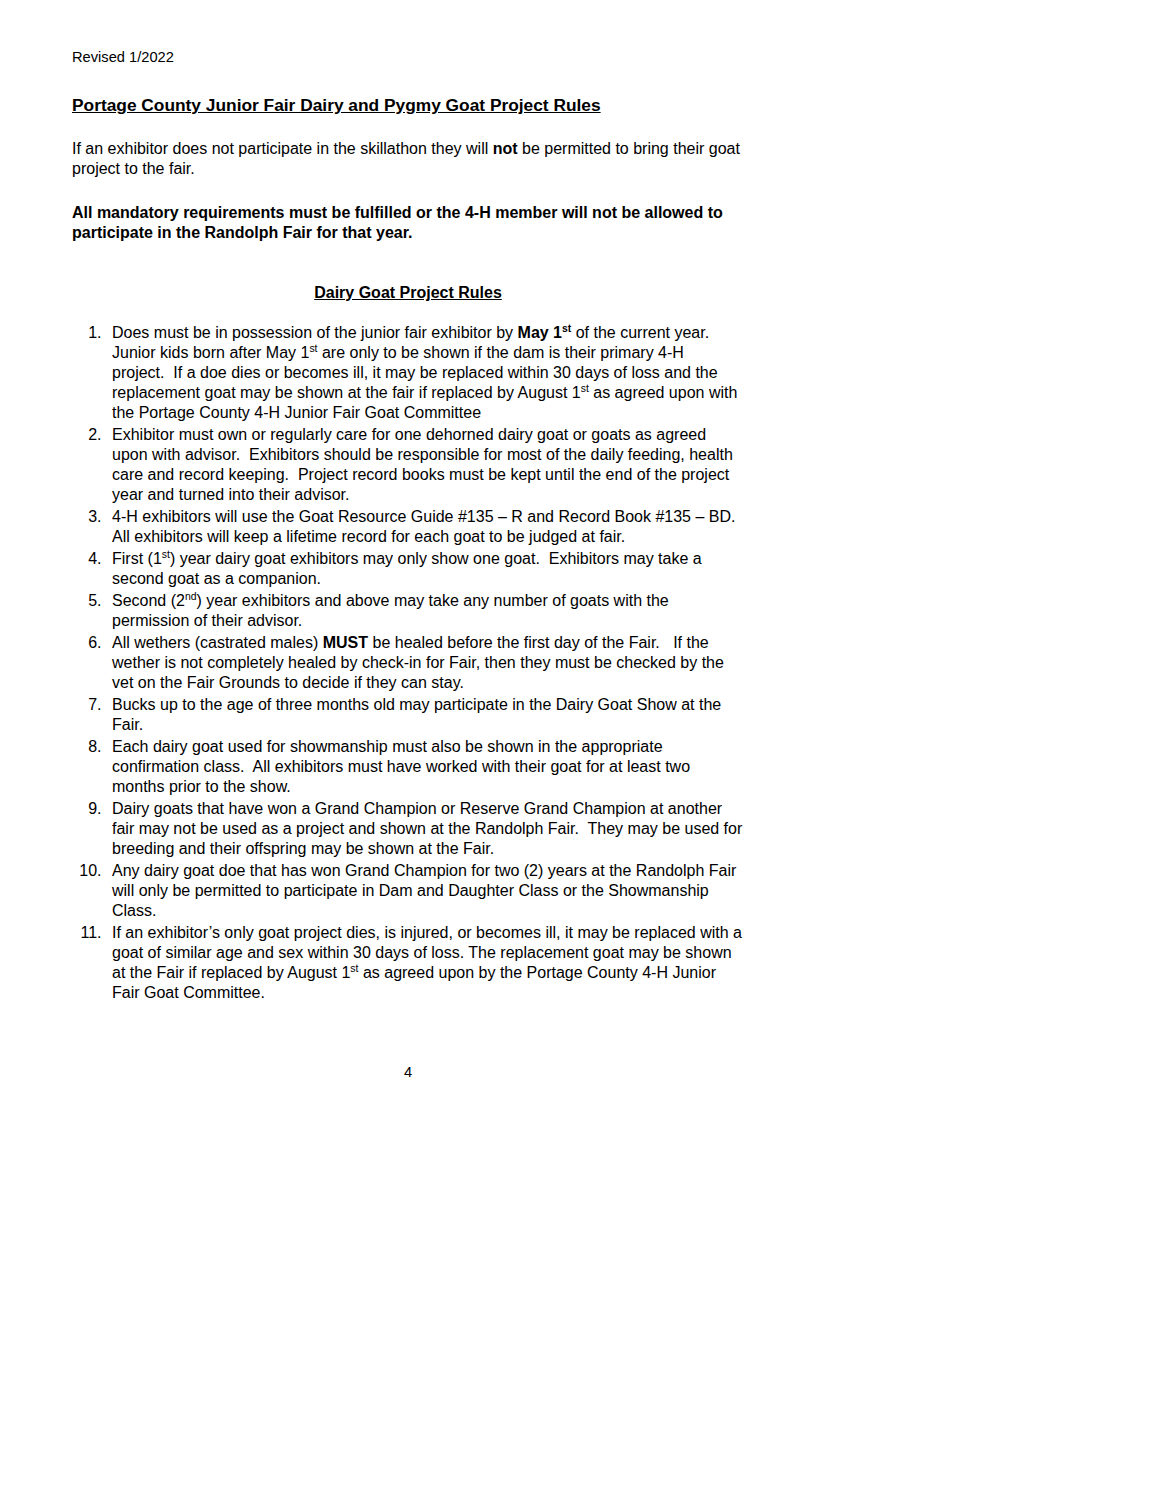Revised 1/2022
Portage County Junior Fair Dairy and Pygmy Goat Project Rules
If an exhibitor does not participate in the skillathon they will not be permitted to bring their goat project to the fair.
All mandatory requirements must be fulfilled or the 4-H member will not be allowed to participate in the Randolph Fair for that year.
Dairy Goat Project Rules
Does must be in possession of the junior fair exhibitor by May 1st of the current year. Junior kids born after May 1st are only to be shown if the dam is their primary 4-H project. If a doe dies or becomes ill, it may be replaced within 30 days of loss and the replacement goat may be shown at the fair if replaced by August 1st as agreed upon with the Portage County 4-H Junior Fair Goat Committee
Exhibitor must own or regularly care for one dehorned dairy goat or goats as agreed upon with advisor. Exhibitors should be responsible for most of the daily feeding, health care and record keeping. Project record books must be kept until the end of the project year and turned into their advisor.
4-H exhibitors will use the Goat Resource Guide #135 – R and Record Book #135 – BD. All exhibitors will keep a lifetime record for each goat to be judged at fair.
First (1st) year dairy goat exhibitors may only show one goat. Exhibitors may take a second goat as a companion.
Second (2nd) year exhibitors and above may take any number of goats with the permission of their advisor.
All wethers (castrated males) MUST be healed before the first day of the Fair. If the wether is not completely healed by check-in for Fair, then they must be checked by the vet on the Fair Grounds to decide if they can stay.
Bucks up to the age of three months old may participate in the Dairy Goat Show at the Fair.
Each dairy goat used for showmanship must also be shown in the appropriate confirmation class. All exhibitors must have worked with their goat for at least two months prior to the show.
Dairy goats that have won a Grand Champion or Reserve Grand Champion at another fair may not be used as a project and shown at the Randolph Fair. They may be used for breeding and their offspring may be shown at the Fair.
Any dairy goat doe that has won Grand Champion for two (2) years at the Randolph Fair will only be permitted to participate in Dam and Daughter Class or the Showmanship Class.
If an exhibitor’s only goat project dies, is injured, or becomes ill, it may be replaced with a goat of similar age and sex within 30 days of loss. The replacement goat may be shown at the Fair if replaced by August 1st as agreed upon by the Portage County 4-H Junior Fair Goat Committee.
4